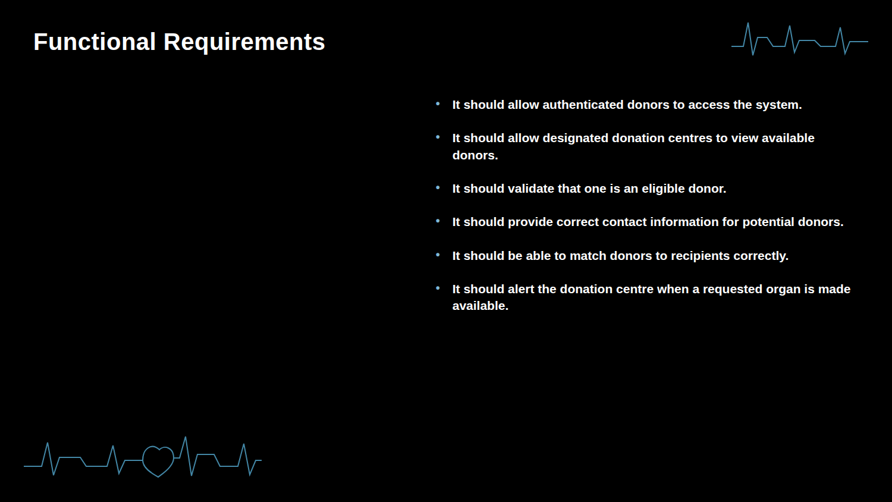Functional Requirements
It should allow authenticated donors to access the system.
It should allow designated donation centres to view available donors.
It should validate that one is an eligible donor.
It should provide correct contact information for potential donors.
It should be able to match donors to recipients correctly.
It should alert the donation centre when a requested organ is made available.